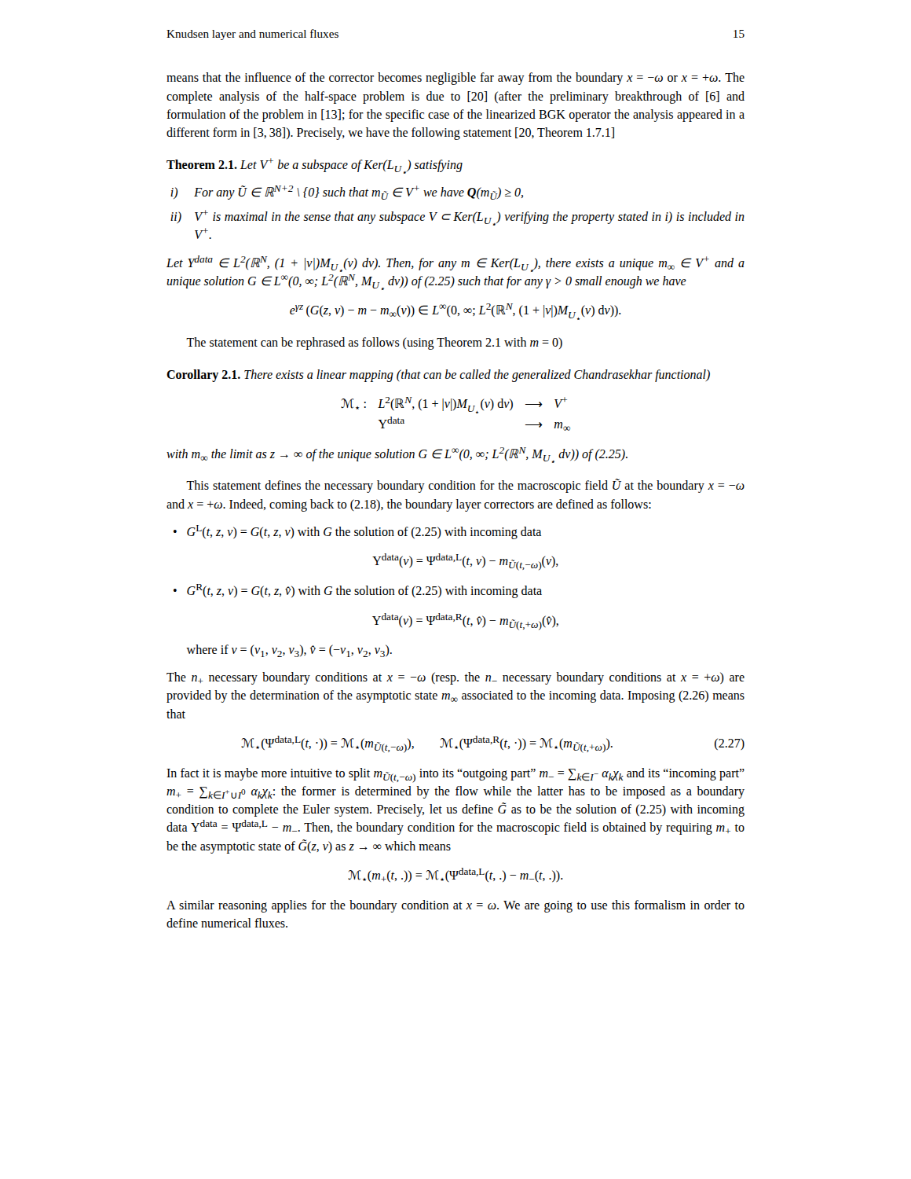Knudsen layer and numerical fluxes 15
means that the influence of the corrector becomes negligible far away from the boundary x = −ω or x = +ω. The complete analysis of the half-space problem is due to [20] (after the preliminary breakthrough of [6] and formulation of the problem in [13]; for the specific case of the linearized BGK operator the analysis appeared in a different form in [3, 38]). Precisely, we have the following statement [20, Theorem 1.7.1]
Theorem 2.1. Let V+ be a subspace of Ker(LU⋆) satisfying
i) For any Ũ ∈ ℝN+2 \ {0} such that mŨ ∈ V+ we have Q(mŨ) ≥ 0,
ii) V+ is maximal in the sense that any subspace V ⊂ Ker(LU⋆) verifying the property stated in i) is included in V+.
Let Ydata ∈ L2(ℝN, (1 + |v|)MU⋆(v) dv). Then, for any m ∈ Ker(LU⋆), there exists a unique m∞ ∈ V+ and a unique solution G ∈ L∞(0, ∞; L2(ℝN, MU⋆ dv)) of (2.25) such that for any γ > 0 small enough we have
eγz (G(z, v) − m − m∞(v)) ∈ L∞(0, ∞; L2(ℝN, (1 + |v|)MU⋆(v) dv)).
The statement can be rephrased as follows (using Theorem 2.1 with m = 0)
Corollary 2.1. There exists a linear mapping (that can be called the generalized Chandrasekhar functional)
ℳ⋆ : L2(ℝN, (1 + |v|)MU⋆(v) dv) ⟶ V+ Ydata ⟶ m∞
with m∞ the limit as z → ∞ of the unique solution G ∈ L∞(0, ∞; L2(ℝN, MU⋆ dv)) of (2.25).
This statement defines the necessary boundary condition for the macroscopic field Ũ at the boundary x = −ω and x = +ω. Indeed, coming back to (2.18), the boundary layer correctors are defined as follows:
GL(t, z, v) = G(t, z, v) with G the solution of (2.25) with incoming data
Ydata(v) = Ψdata,L(t, v) − mŨ(t,−ω)(v),
GR(t, z, v) = G(t, z, v̂) with G the solution of (2.25) with incoming data
Ydata(v) = Ψdata,R(t, v̂) − mŨ(t,+ω)(v̂),
where if v = (v1, v2, v3), v̂ = (−v1, v2, v3).
The n+ necessary boundary conditions at x = −ω (resp. the n− necessary boundary conditions at x = +ω) are provided by the determination of the asymptotic state m∞ associated to the incoming data. Imposing (2.26) means that
ℳ⋆(Ψdata,L(t, ·)) = ℳ⋆(mŨ(t,−ω)), ℳ⋆(Ψdata,R(t, ·)) = ℳ⋆(mŨ(t,+ω)). (2.27)
In fact it is maybe more intuitive to split mŨ(t,−ω) into its “outgoing part” m− = ∑k∈I− αkχk and its “incoming part” m+ = ∑k∈I+∪I0 αkχk: the former is determined by the flow while the latter has to be imposed as a boundary condition to complete the Euler system. Precisely, let us define G̃ as to be the solution of (2.25) with incoming data Ydata = Ψdata,L − m−. Then, the boundary condition for the macroscopic field is obtained by requiring m+ to be the asymptotic state of G̃(z, v) as z → ∞ which means
ℳ⋆(m+(t, .)) = ℳ⋆(Ψdata,L(t, .) − m−(t, .)).
A similar reasoning applies for the boundary condition at x = ω. We are going to use this formalism in order to define numerical fluxes.